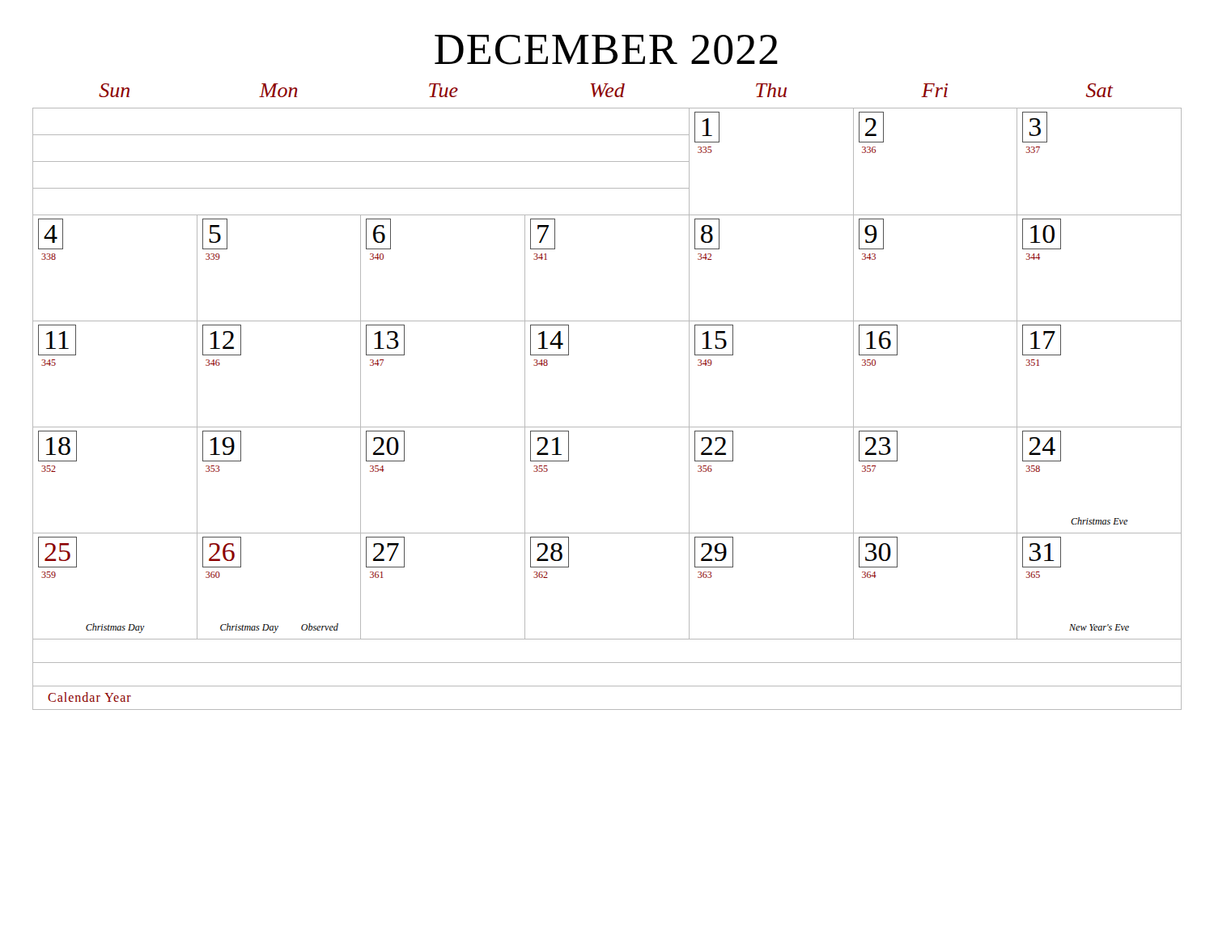DECEMBER 2022
| Sun | Mon | Tue | Wed | Thu | Fri | Sat |
| --- | --- | --- | --- | --- | --- | --- |
| | 1 335 | 2 336 | 3 337 |
| 4 338 | 5 339 | 6 340 | 7 341 | 8 342 | 9 343 | 10 344 |
| 11 345 | 12 346 | 13 347 | 14 348 | 15 349 | 16 350 | 17 351 |
| 18 352 | 19 353 | 20 354 | 21 355 | 22 356 | 23 357 | 24 358 Christmas Eve |
| 25 359 Christmas Day | 26 360 Christmas Day Observed | 27 361 | 28 362 | 29 363 | 30 364 | 31 365 New Year's Eve |
| Calendar Year |